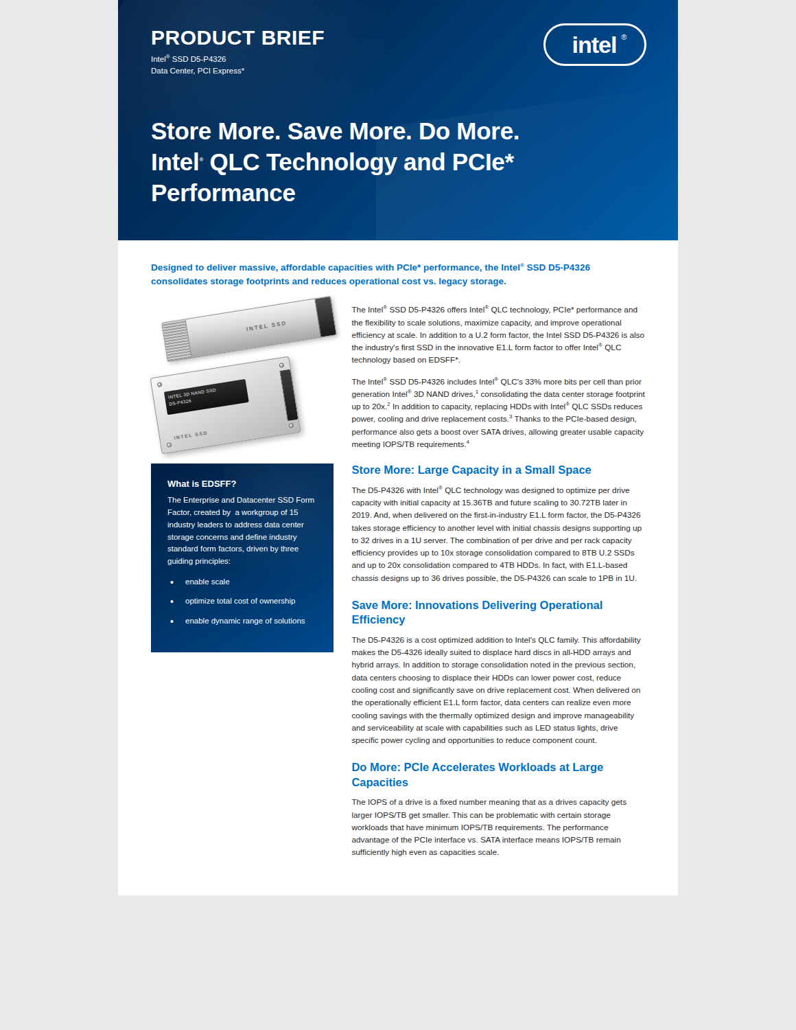intel
PRODUCT BRIEF
Intel® SSD D5-P4326
Data Center, PCI Express*
Store More. Save More. Do More. Intel® QLC Technology and PCIe* Performance
Designed to deliver massive, affordable capacities with PCIe* performance, the Intel® SSD D5-P4326 consolidates storage footprints and reduces operational cost vs. legacy storage.
INTEL SSD
INTEL 3D NAND SSD
D5-P4326
INTEL SSD
What is EDSFF?
The Enterprise and Datacenter SSD Form Factor, created by a workgroup of 15 industry leaders to address data center storage concerns and define industry standard form factors, driven by three guiding principles:
enable scale
optimize total cost of ownership
enable dynamic range of solutions
The Intel® SSD D5-P4326 offers Intel® QLC technology, PCIe* performance and the flexibility to scale solutions, maximize capacity, and improve operational efficiency at scale. In addition to a U.2 form factor, the Intel SSD D5-P4326 is also the industry's first SSD in the innovative E1.L form factor to offer Intel® QLC technology based on EDSFF*.
The Intel® SSD D5-P4326 includes Intel® QLC's 33% more bits per cell than prior generation Intel® 3D NAND drives,1 consolidating the data center storage footprint up to 20x.2 In addition to capacity, replacing HDDs with Intel® QLC SSDs reduces power, cooling and drive replacement costs.3 Thanks to the PCIe-based design, performance also gets a boost over SATA drives, allowing greater usable capacity meeting IOPS/TB requirements.4
Store More: Large Capacity in a Small Space
The D5-P4326 with Intel® QLC technology was designed to optimize per drive capacity with initial capacity at 15.36TB and future scaling to 30.72TB later in 2019. And, when delivered on the first-in-industry E1.L form factor, the D5-P4326 takes storage efficiency to another level with initial chassis designs supporting up to 32 drives in a 1U server. The combination of per drive and per rack capacity efficiency provides up to 10x storage consolidation compared to 8TB U.2 SSDs and up to 20x consolidation compared to 4TB HDDs. In fact, with E1.L-based chassis designs up to 36 drives possible, the D5-P4326 can scale to 1PB in 1U.
Save More: Innovations Delivering Operational Efficiency
The D5-P4326 is a cost optimized addition to Intel's QLC family. This affordability makes the D5-4326 ideally suited to displace hard discs in all-HDD arrays and hybrid arrays. In addition to storage consolidation noted in the previous section, data centers choosing to displace their HDDs can lower power cost, reduce cooling cost and significantly save on drive replacement cost. When delivered on the operationally efficient E1.L form factor, data centers can realize even more cooling savings with the thermally optimized design and improve manageability and serviceability at scale with capabilities such as LED status lights, drive specific power cycling and opportunities to reduce component count.
Do More: PCIe Accelerates Workloads at Large Capacities
The IOPS of a drive is a fixed number meaning that as a drives capacity gets larger IOPS/TB get smaller. This can be problematic with certain storage workloads that have minimum IOPS/TB requirements. The performance advantage of the PCIe interface vs. SATA interface means IOPS/TB remain sufficiently high even as capacities scale.